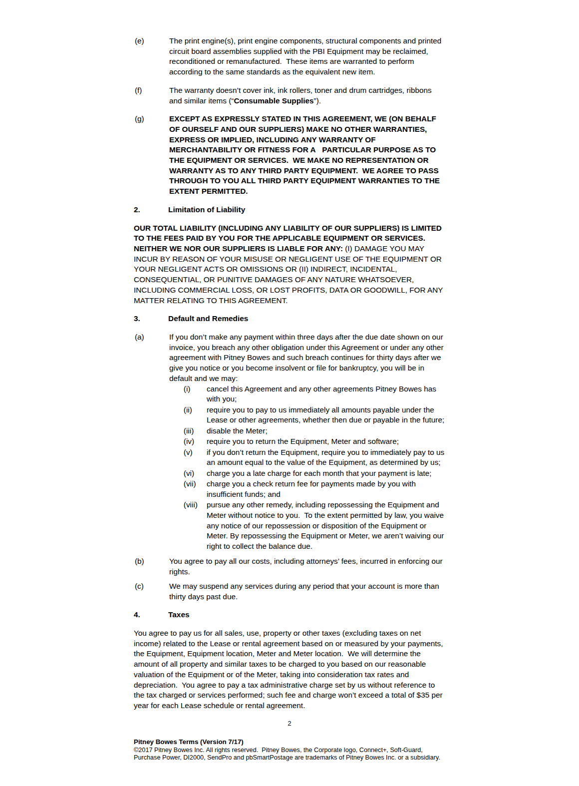(e)
The print engine(s), print engine components, structural components and printed circuit board assemblies supplied with the PBI Equipment may be reclaimed, reconditioned or remanufactured. These items are warranted to perform according to the same standards as the equivalent new item.
(f)
The warranty doesn’t cover ink, ink rollers, toner and drum cartridges, ribbons and similar items (“Consumable Supplies”).
(g)
EXCEPT AS EXPRESSLY STATED IN THIS AGREEMENT, WE (ON BEHALF OF OURSELF AND OUR SUPPLIERS) MAKE NO OTHER WARRANTIES, EXPRESS OR IMPLIED, INCLUDING ANY WARRANTY OF MERCHANTABILITY OR FITNESS FOR A PARTICULAR PURPOSE AS TO THE EQUIPMENT OR SERVICES. WE MAKE NO REPRESENTATION OR WARRANTY AS TO ANY THIRD PARTY EQUIPMENT. WE AGREE TO PASS THROUGH TO YOU ALL THIRD PARTY EQUIPMENT WARRANTIES TO THE EXTENT PERMITTED.
2.
Limitation of Liability
OUR TOTAL LIABILITY (INCLUDING ANY LIABILITY OF OUR SUPPLIERS) IS LIMITED TO THE FEES PAID BY YOU FOR THE APPLICABLE EQUIPMENT OR SERVICES. NEITHER WE NOR OUR SUPPLIERS IS LIABLE FOR ANY: (I) DAMAGE YOU MAY INCUR BY REASON OF YOUR MISUSE OR NEGLIGENT USE OF THE EQUIPMENT OR YOUR NEGLIGENT ACTS OR OMISSIONS OR (II) INDIRECT, INCIDENTAL, CONSEQUENTIAL, OR PUNITIVE DAMAGES OF ANY NATURE WHATSOEVER, INCLUDING COMMERCIAL LOSS, OR LOST PROFITS, DATA OR GOODWILL, FOR ANY MATTER RELATING TO THIS AGREEMENT.
3.
Default and Remedies
(a)
If you don’t make any payment within three days after the due date shown on our invoice, you breach any other obligation under this Agreement or under any other agreement with Pitney Bowes and such breach continues for thirty days after we give you notice or you become insolvent or file for bankruptcy, you will be in default and we may:
(i) cancel this Agreement and any other agreements Pitney Bowes has with you;
(ii) require you to pay to us immediately all amounts payable under the Lease or other agreements, whether then due or payable in the future;
(iii) disable the Meter;
(iv) require you to return the Equipment, Meter and software;
(v) if you don’t return the Equipment, require you to immediately pay to us an amount equal to the value of the Equipment, as determined by us;
(vi) charge you a late charge for each month that your payment is late;
(vii) charge you a check return fee for payments made by you with insufficient funds; and
(viii) pursue any other remedy, including repossessing the Equipment and Meter without notice to you. To the extent permitted by law, you waive any notice of our repossession or disposition of the Equipment or Meter. By repossessing the Equipment or Meter, we aren’t waiving our right to collect the balance due.
(b)
You agree to pay all our costs, including attorneys’ fees, incurred in enforcing our rights.
(c)
We may suspend any services during any period that your account is more than thirty days past due.
4.
Taxes
You agree to pay us for all sales, use, property or other taxes (excluding taxes on net income) related to the Lease or rental agreement based on or measured by your payments, the Equipment, Equipment location, Meter and Meter location. We will determine the amount of all property and similar taxes to be charged to you based on our reasonable valuation of the Equipment or of the Meter, taking into consideration tax rates and depreciation. You agree to pay a tax administrative charge set by us without reference to the tax charged or services performed; such fee and charge won’t exceed a total of $35 per year for each Lease schedule or rental agreement.
2
Pitney Bowes Terms (Version 7/17)
©2017 Pitney Bowes Inc. All rights reserved. Pitney Bowes, the Corporate logo, Connect+, Soft-Guard, Purchase Power, DI2000, SendPro and pbSmartPostage are trademarks of Pitney Bowes Inc. or a subsidiary.